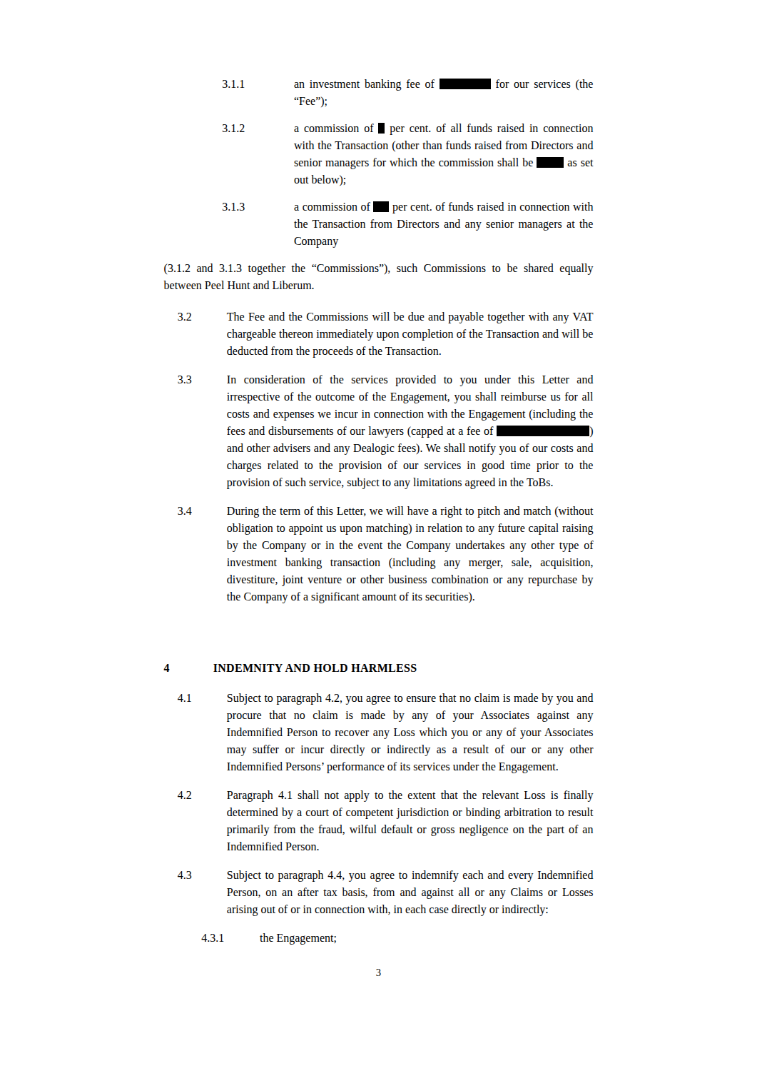3.1.1
an investment banking fee of for our services (the “Fee”);
3.1.2
a commission of per cent. of all funds raised in connection with the Transaction (other than funds raised from Directors and senior managers for which the commission shall be as set out below);
3.1.3
a commission of per cent. of funds raised in connection with the Transaction from Directors and any senior managers at the Company
(3.1.2 and 3.1.3 together the “Commissions”), such Commissions to be shared equally between Peel Hunt and Liberum.
3.2
The Fee and the Commissions will be due and payable together with any VAT chargeable thereon immediately upon completion of the Transaction and will be deducted from the proceeds of the Transaction.
3.3
In consideration of the services provided to you under this Letter and irrespective of the outcome of the Engagement, you shall reimburse us for all costs and expenses we incur in connection with the Engagement (including the fees and disbursements of our lawyers (capped at a fee of ) and other advisers and any Dealogic fees). We shall notify you of our costs and charges related to the provision of our services in good time prior to the provision of such service, subject to any limitations agreed in the ToBs.
3.4
During the term of this Letter, we will have a right to pitch and match (without obligation to appoint us upon matching) in relation to any future capital raising by the Company or in the event the Company undertakes any other type of investment banking transaction (including any merger, sale, acquisition, divestiture, joint venture or other business combination or any repurchase by the Company of a significant amount of its securities).
4
INDEMNITY AND HOLD HARMLESS
4.1
Subject to paragraph 4.2, you agree to ensure that no claim is made by you and procure that no claim is made by any of your Associates against any Indemnified Person to recover any Loss which you or any of your Associates may suffer or incur directly or indirectly as a result of our or any other Indemnified Persons’ performance of its services under the Engagement.
4.2
Paragraph 4.1 shall not apply to the extent that the relevant Loss is finally determined by a court of competent jurisdiction or binding arbitration to result primarily from the fraud, wilful default or gross negligence on the part of an Indemnified Person.
4.3
Subject to paragraph 4.4, you agree to indemnify each and every Indemnified Person, on an after tax basis, from and against all or any Claims or Losses arising out of or in connection with, in each case directly or indirectly:
4.3.1
the Engagement;
3